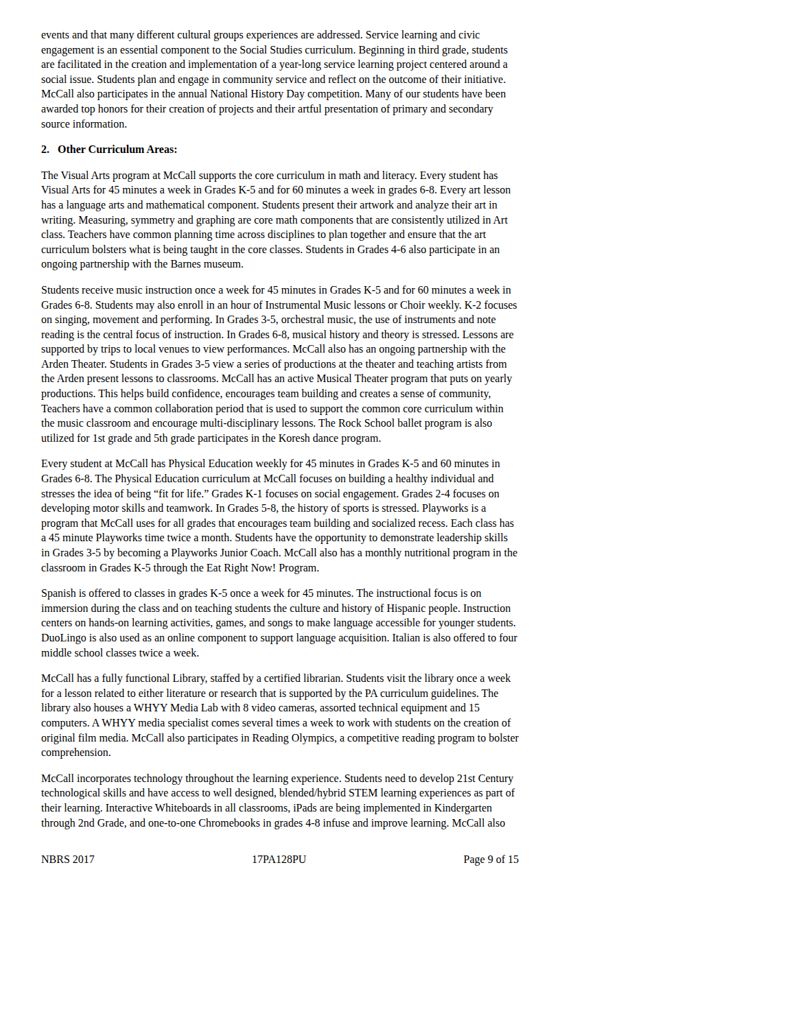events and that many different cultural groups experiences are addressed. Service learning and civic engagement is an essential component to the Social Studies curriculum. Beginning in third grade, students are facilitated in the creation and implementation of a year-long service learning project centered around a social issue. Students plan and engage in community service and reflect on the outcome of their initiative. McCall also participates in the annual National History Day competition. Many of our students have been awarded top honors for their creation of projects and their artful presentation of primary and secondary source information.
2. Other Curriculum Areas:
The Visual Arts program at McCall supports the core curriculum in math and literacy. Every student has Visual Arts for 45 minutes a week in Grades K-5 and for 60 minutes a week in grades 6-8. Every art lesson has a language arts and mathematical component. Students present their artwork and analyze their art in writing. Measuring, symmetry and graphing are core math components that are consistently utilized in Art class. Teachers have common planning time across disciplines to plan together and ensure that the art curriculum bolsters what is being taught in the core classes. Students in Grades 4-6 also participate in an ongoing partnership with the Barnes museum.
Students receive music instruction once a week for 45 minutes in Grades K-5 and for 60 minutes a week in Grades 6-8. Students may also enroll in an hour of Instrumental Music lessons or Choir weekly. K-2 focuses on singing, movement and performing. In Grades 3-5, orchestral music, the use of instruments and note reading is the central focus of instruction. In Grades 6-8, musical history and theory is stressed. Lessons are supported by trips to local venues to view performances. McCall also has an ongoing partnership with the Arden Theater. Students in Grades 3-5 view a series of productions at the theater and teaching artists from the Arden present lessons to classrooms. McCall has an active Musical Theater program that puts on yearly productions. This helps build confidence, encourages team building and creates a sense of community, Teachers have a common collaboration period that is used to support the common core curriculum within the music classroom and encourage multi-disciplinary lessons. The Rock School ballet program is also utilized for 1st grade and 5th grade participates in the Koresh dance program.
Every student at McCall has Physical Education weekly for 45 minutes in Grades K-5 and 60 minutes in Grades 6-8. The Physical Education curriculum at McCall focuses on building a healthy individual and stresses the idea of being “fit for life.” Grades K-1 focuses on social engagement. Grades 2-4 focuses on developing motor skills and teamwork. In Grades 5-8, the history of sports is stressed. Playworks is a program that McCall uses for all grades that encourages team building and socialized recess. Each class has a 45 minute Playworks time twice a month. Students have the opportunity to demonstrate leadership skills in Grades 3-5 by becoming a Playworks Junior Coach. McCall also has a monthly nutritional program in the classroom in Grades K-5 through the Eat Right Now! Program.
Spanish is offered to classes in grades K-5 once a week for 45 minutes. The instructional focus is on immersion during the class and on teaching students the culture and history of Hispanic people. Instruction centers on hands-on learning activities, games, and songs to make language accessible for younger students. DuoLingo is also used as an online component to support language acquisition. Italian is also offered to four middle school classes twice a week.
McCall has a fully functional Library, staffed by a certified librarian. Students visit the library once a week for a lesson related to either literature or research that is supported by the PA curriculum guidelines. The library also houses a WHYY Media Lab with 8 video cameras, assorted technical equipment and 15 computers. A WHYY media specialist comes several times a week to work with students on the creation of original film media. McCall also participates in Reading Olympics, a competitive reading program to bolster comprehension.
McCall incorporates technology throughout the learning experience. Students need to develop 21st Century technological skills and have access to well designed, blended/hybrid STEM learning experiences as part of their learning. Interactive Whiteboards in all classrooms, iPads are being implemented in Kindergarten through 2nd Grade, and one-to-one Chromebooks in grades 4-8 infuse and improve learning. McCall also
NBRS 2017 17PA128PU Page 9 of 15